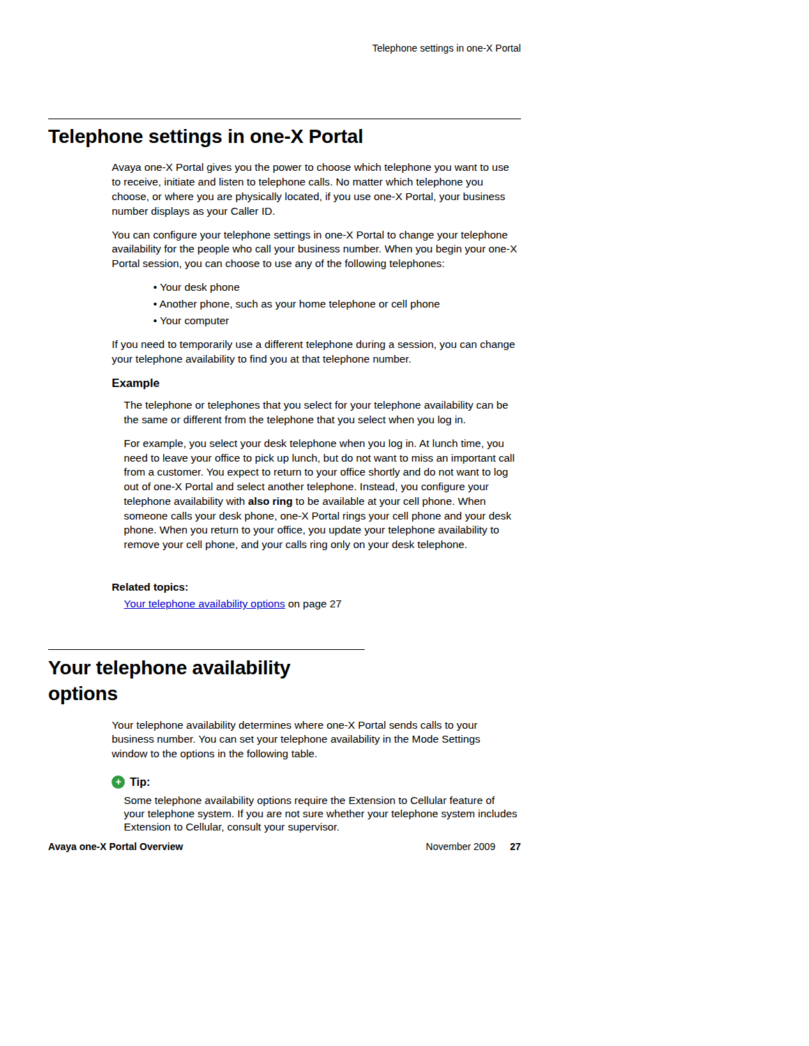Telephone settings in one-X Portal
Telephone settings in one-X Portal
Avaya one-X Portal gives you the power to choose which telephone you want to use to receive, initiate and listen to telephone calls. No matter which telephone you choose, or where you are physically located, if you use one-X Portal, your business number displays as your Caller ID.
You can configure your telephone settings in one-X Portal to change your telephone availability for the people who call your business number. When you begin your one-X Portal session, you can choose to use any of the following telephones:
• Your desk phone
• Another phone, such as your home telephone or cell phone
• Your computer
If you need to temporarily use a different telephone during a session, you can change your telephone availability to find you at that telephone number.
Example
The telephone or telephones that you select for your telephone availability can be the same or different from the telephone that you select when you log in.
For example, you select your desk telephone when you log in. At lunch time, you need to leave your office to pick up lunch, but do not want to miss an important call from a customer. You expect to return to your office shortly and do not want to log out of one-X Portal and select another telephone. Instead, you configure your telephone availability with also ring to be available at your cell phone. When someone calls your desk phone, one-X Portal rings your cell phone and your desk phone. When you return to your office, you update your telephone availability to remove your cell phone, and your calls ring only on your desk telephone.
Related topics:
Your telephone availability options on page 27
Your telephone availability options
Your telephone availability determines where one-X Portal sends calls to your business number. You can set your telephone availability in the Mode Settings window to the options in the following table.
+ Tip:
Some telephone availability options require the Extension to Cellular feature of your telephone system. If you are not sure whether your telephone system includes Extension to Cellular, consult your supervisor.
Avaya one-X Portal Overview
November 2009 27